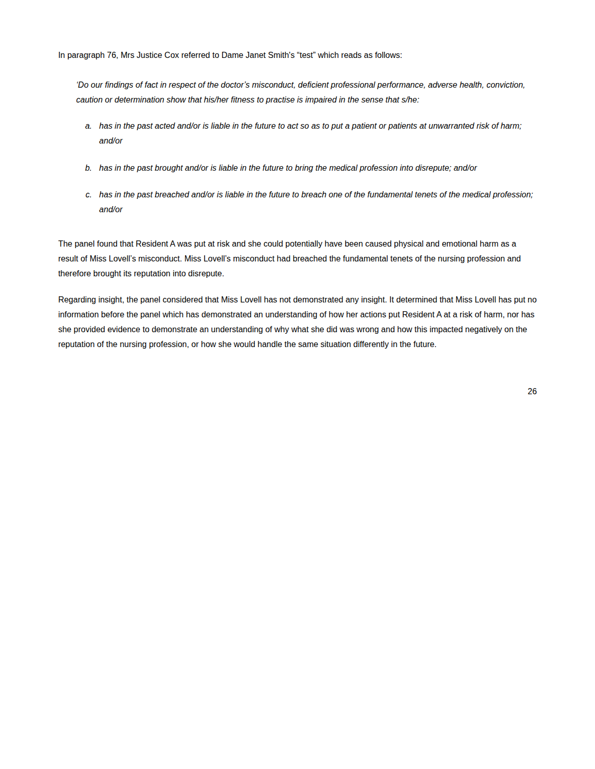In paragraph 76, Mrs Justice Cox referred to Dame Janet Smith's “test” which reads as follows:
‘Do our findings of fact in respect of the doctor’s misconduct, deficient professional performance, adverse health, conviction, caution or determination show that his/her fitness to practise is impaired in the sense that s/he:
has in the past acted and/or is liable in the future to act so as to put a patient or patients at unwarranted risk of harm; and/or
has in the past brought and/or is liable in the future to bring the medical profession into disrepute; and/or
has in the past breached and/or is liable in the future to breach one of the fundamental tenets of the medical profession; and/or
The panel found that Resident A was put at risk and she could potentially have been caused physical and emotional harm as a result of Miss Lovell’s misconduct. Miss Lovell’s misconduct had breached the fundamental tenets of the nursing profession and therefore brought its reputation into disrepute.
Regarding insight, the panel considered that Miss Lovell has not demonstrated any insight. It determined that Miss Lovell has put no information before the panel which has demonstrated an understanding of how her actions put Resident A at a risk of harm, nor has she provided evidence to demonstrate an understanding of why what she did was wrong and how this impacted negatively on the reputation of the nursing profession, or how she would handle the same situation differently in the future.
26